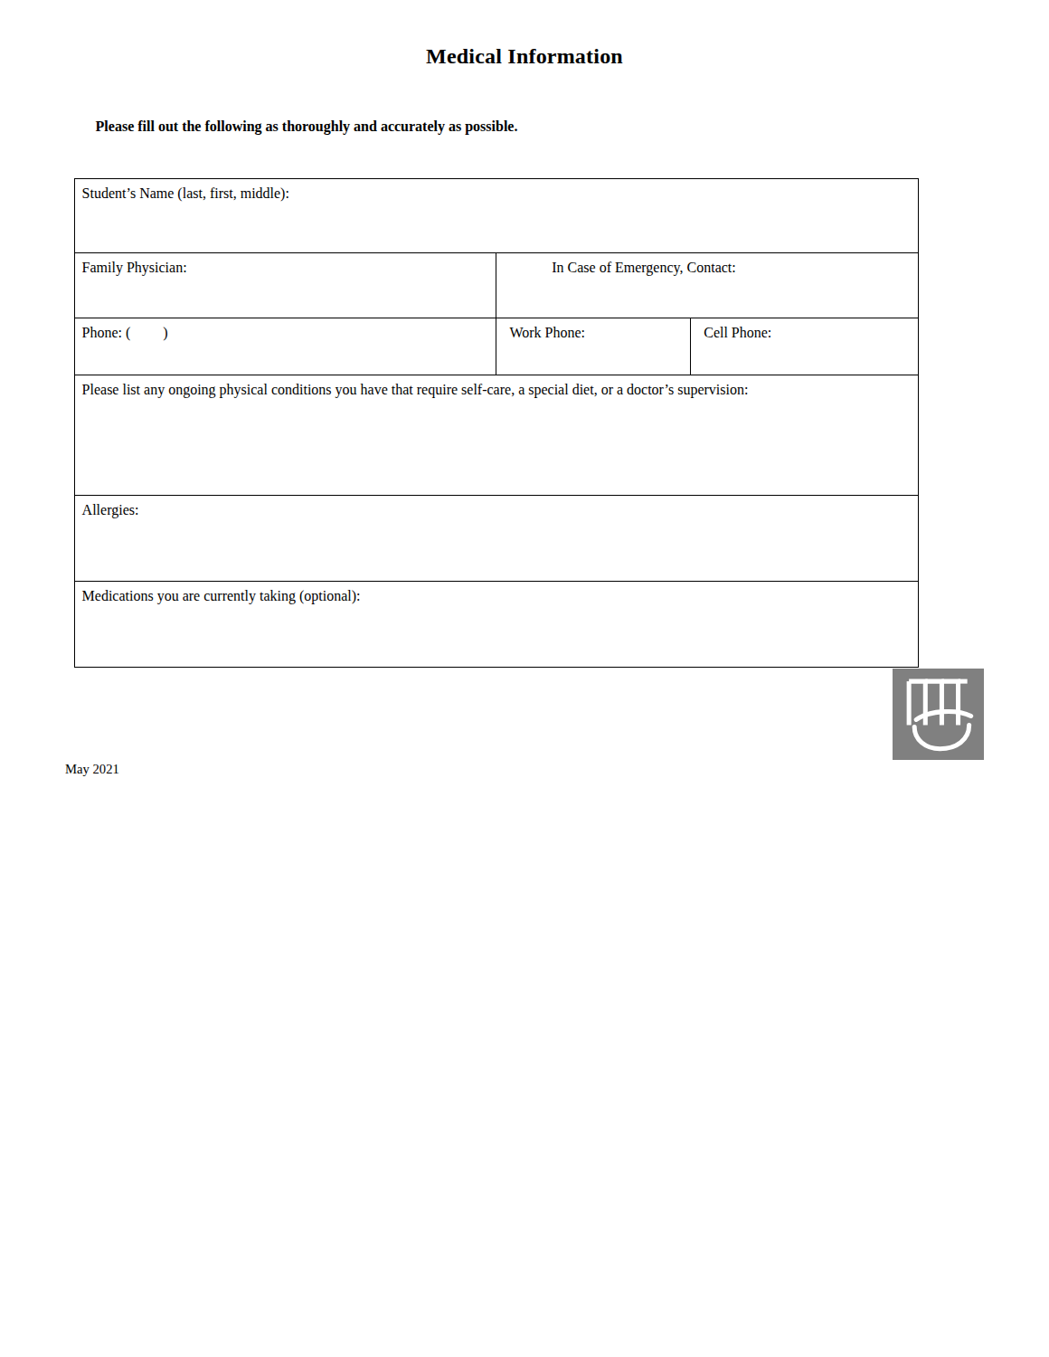Medical Information
Please fill out the following as thoroughly and accurately as possible.
| Student’s Name (last, first, middle): |
| Family Physician: | In Case of Emergency, Contact: |
| Phone: ( ) | Work Phone: | Cell Phone: |
| Please list any ongoing physical conditions you have that require self-care, a special diet, or a doctor’s supervision: |
| Allergies: |
| Medications you are currently taking (optional): |
May 2021